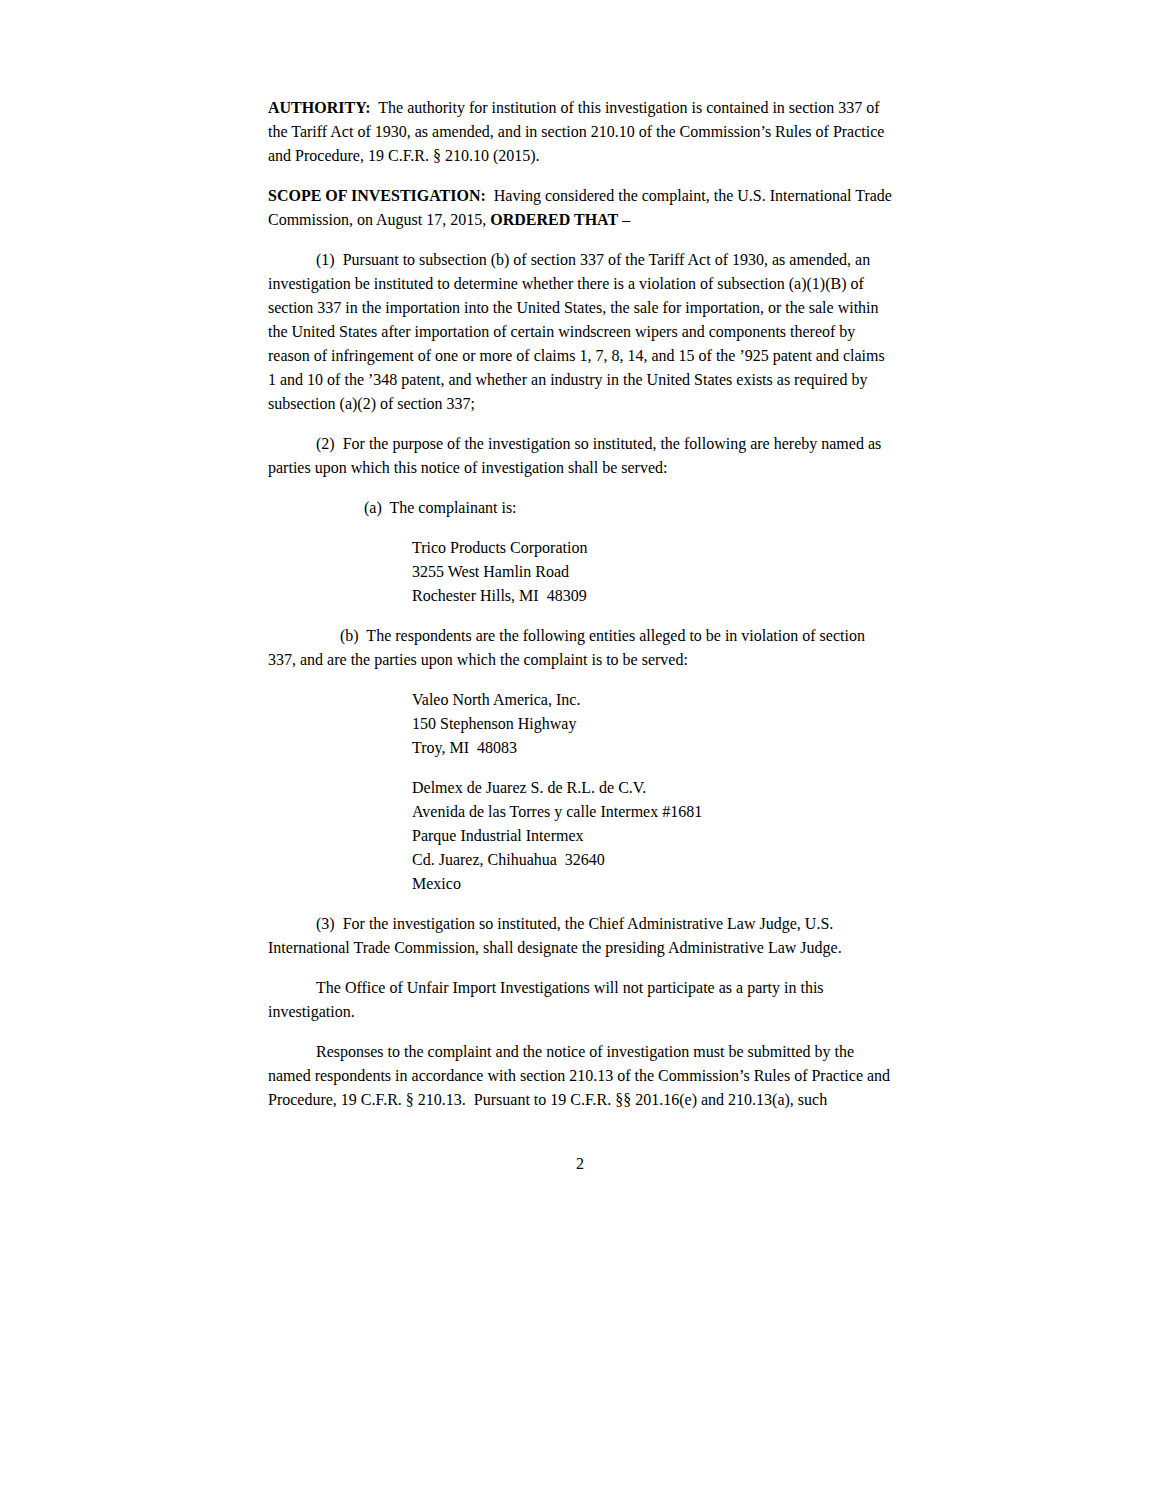AUTHORITY: The authority for institution of this investigation is contained in section 337 of the Tariff Act of 1930, as amended, and in section 210.10 of the Commission’s Rules of Practice and Procedure, 19 C.F.R. § 210.10 (2015).
SCOPE OF INVESTIGATION: Having considered the complaint, the U.S. International Trade Commission, on August 17, 2015, ORDERED THAT –
(1) Pursuant to subsection (b) of section 337 of the Tariff Act of 1930, as amended, an investigation be instituted to determine whether there is a violation of subsection (a)(1)(B) of section 337 in the importation into the United States, the sale for importation, or the sale within the United States after importation of certain windscreen wipers and components thereof by reason of infringement of one or more of claims 1, 7, 8, 14, and 15 of the ’925 patent and claims 1 and 10 of the ’348 patent, and whether an industry in the United States exists as required by subsection (a)(2) of section 337;
(2) For the purpose of the investigation so instituted, the following are hereby named as parties upon which this notice of investigation shall be served:
(a) The complainant is:
Trico Products Corporation
3255 West Hamlin Road
Rochester Hills, MI 48309
(b) The respondents are the following entities alleged to be in violation of section 337, and are the parties upon which the complaint is to be served:
Valeo North America, Inc.
150 Stephenson Highway
Troy, MI 48083
Delmex de Juarez S. de R.L. de C.V.
Avenida de las Torres y calle Intermex #1681
Parque Industrial Intermex
Cd. Juarez, Chihuahua 32640
Mexico
(3) For the investigation so instituted, the Chief Administrative Law Judge, U.S. International Trade Commission, shall designate the presiding Administrative Law Judge.
The Office of Unfair Import Investigations will not participate as a party in this investigation.
Responses to the complaint and the notice of investigation must be submitted by the named respondents in accordance with section 210.13 of the Commission’s Rules of Practice and Procedure, 19 C.F.R. § 210.13. Pursuant to 19 C.F.R. §§ 201.16(e) and 210.13(a), such
2